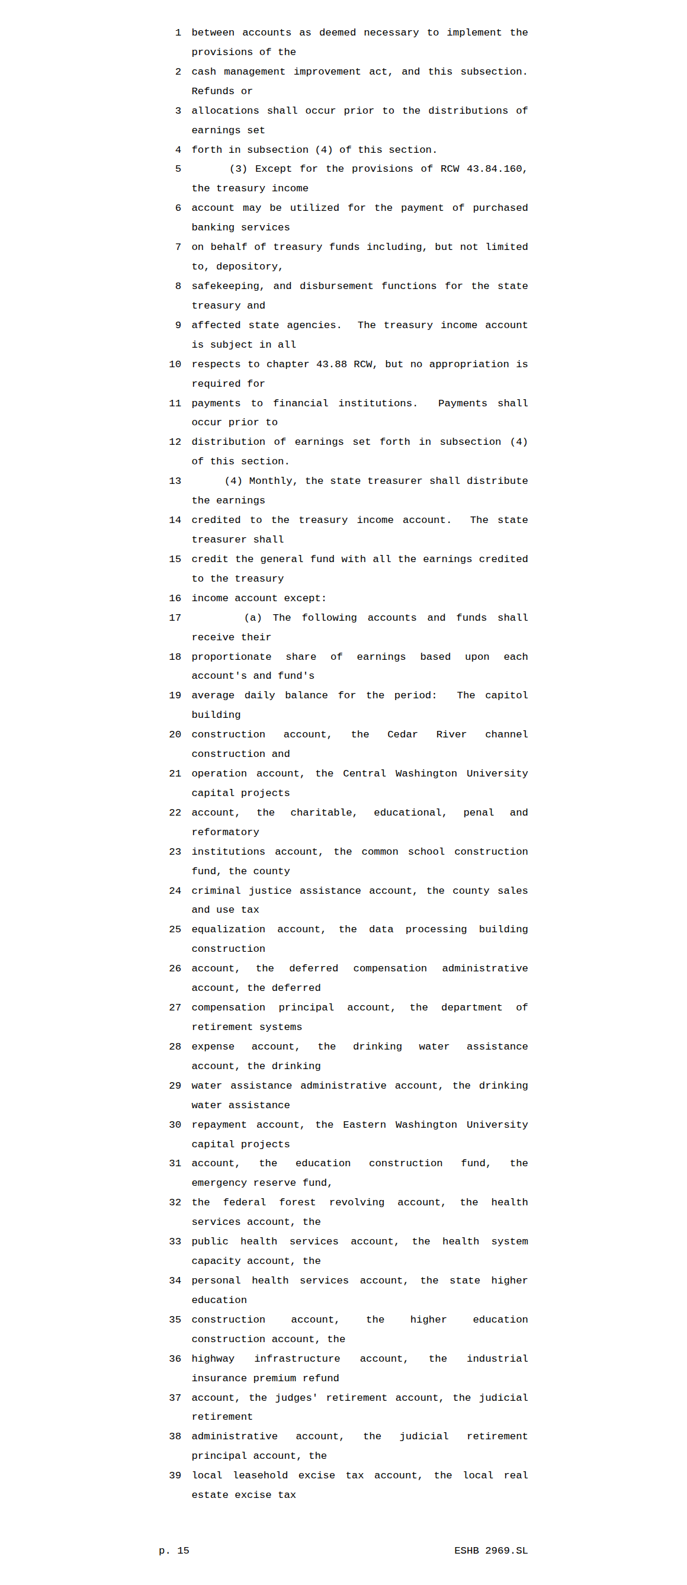between accounts as deemed necessary to implement the provisions of the
cash management improvement act, and this subsection. Refunds or
allocations shall occur prior to the distributions of earnings set
forth in subsection (4) of this section.
(3) Except for the provisions of RCW 43.84.160, the treasury income
account may be utilized for the payment of purchased banking services
on behalf of treasury funds including, but not limited to, depository,
safekeeping, and disbursement functions for the state treasury and
affected state agencies. The treasury income account is subject in all
respects to chapter 43.88 RCW, but no appropriation is required for
payments to financial institutions. Payments shall occur prior to
distribution of earnings set forth in subsection (4) of this section.
(4) Monthly, the state treasurer shall distribute the earnings
credited to the treasury income account. The state treasurer shall
credit the general fund with all the earnings credited to the treasury
income account except:
(a) The following accounts and funds shall receive their
proportionate share of earnings based upon each account's and fund's
average daily balance for the period: The capitol building
construction account, the Cedar River channel construction and
operation account, the Central Washington University capital projects
account, the charitable, educational, penal and reformatory
institutions account, the common school construction fund, the county
criminal justice assistance account, the county sales and use tax
equalization account, the data processing building construction
account, the deferred compensation administrative account, the deferred
compensation principal account, the department of retirement systems
expense account, the drinking water assistance account, the drinking
water assistance administrative account, the drinking water assistance
repayment account, the Eastern Washington University capital projects
account, the education construction fund, the emergency reserve fund,
the federal forest revolving account, the health services account, the
public health services account, the health system capacity account, the
personal health services account, the state higher education
construction account, the higher education construction account, the
highway infrastructure account, the industrial insurance premium refund
account, the judges' retirement account, the judicial retirement
administrative account, the judicial retirement principal account, the
local leasehold excise tax account, the local real estate excise tax
p. 15 ESHB 2969.SL